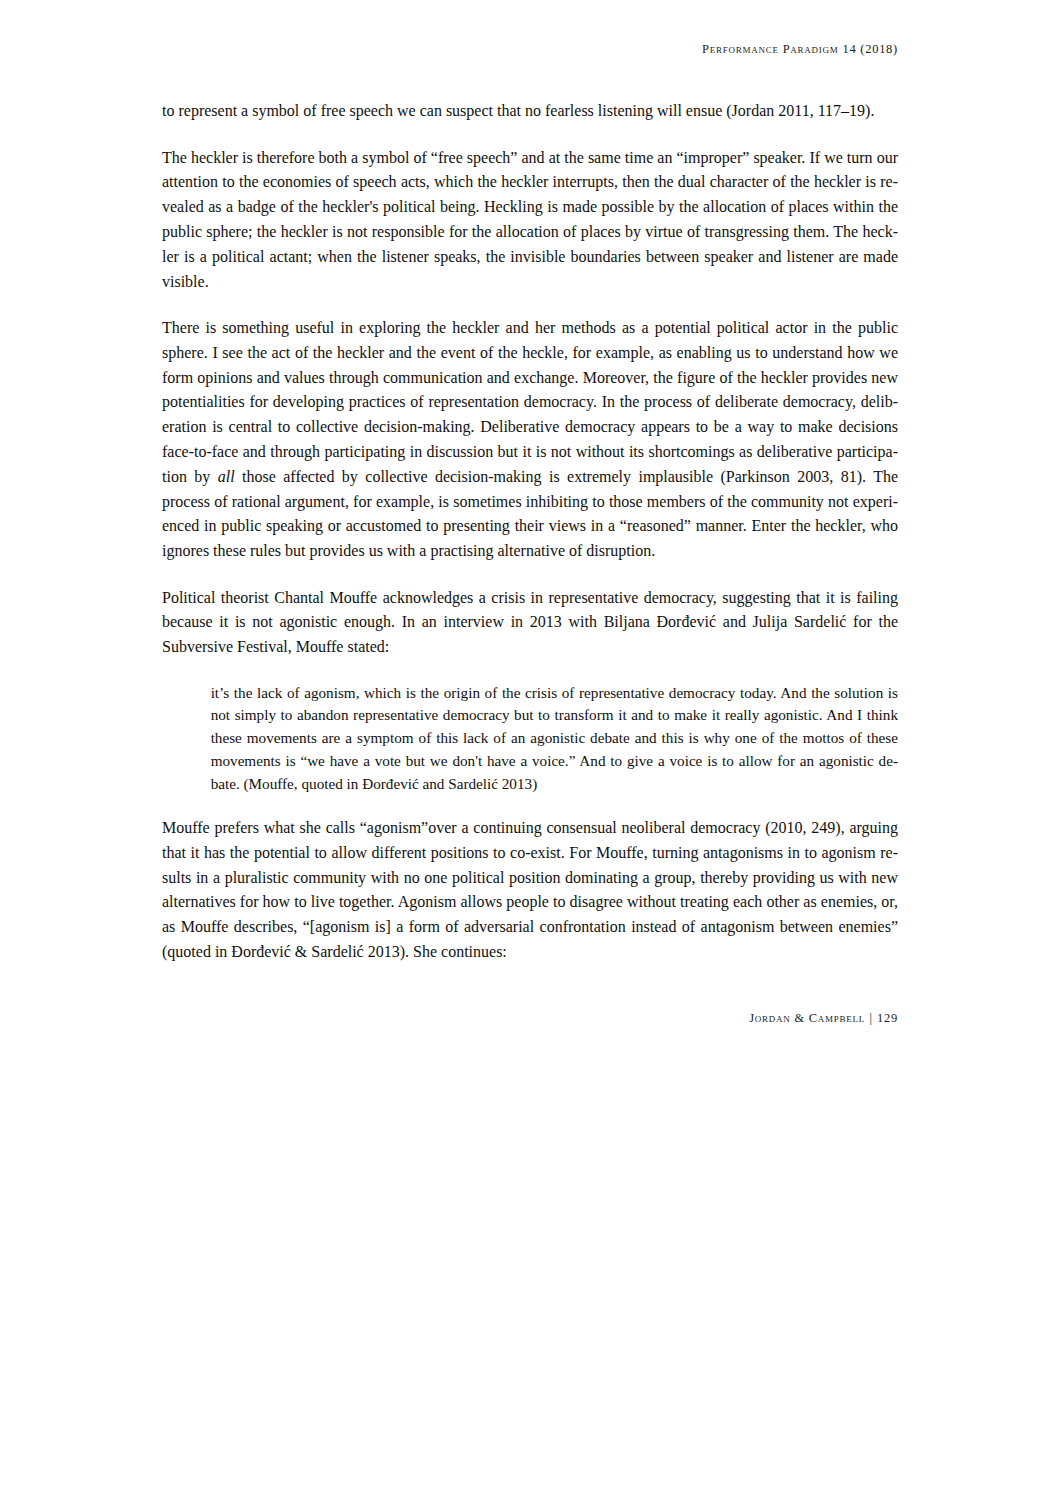Performance Paradigm 14 (2018)
to represent a symbol of free speech we can suspect that no fearless listening will ensue (Jordan 2011, 117–19).
The heckler is therefore both a symbol of “free speech” and at the same time an “improper” speaker. If we turn our attention to the economies of speech acts, which the heckler interrupts, then the dual character of the heckler is revealed as a badge of the heckler's political being. Heckling is made possible by the allocation of places within the public sphere; the heckler is not responsible for the allocation of places by virtue of transgressing them. The heckler is a political actant; when the listener speaks, the invisible boundaries between speaker and listener are made visible.
There is something useful in exploring the heckler and her methods as a potential political actor in the public sphere. I see the act of the heckler and the event of the heckle, for example, as enabling us to understand how we form opinions and values through communication and exchange. Moreover, the figure of the heckler provides new potentialities for developing practices of representation democracy. In the process of deliberate democracy, deliberation is central to collective decision-making. Deliberative democracy appears to be a way to make decisions face-to-face and through participating in discussion but it is not without its shortcomings as deliberative participation by all those affected by collective decision-making is extremely implausible (Parkinson 2003, 81). The process of rational argument, for example, is sometimes inhibiting to those members of the community not experienced in public speaking or accustomed to presenting their views in a “reasoned” manner. Enter the heckler, who ignores these rules but provides us with a practising alternative of disruption.
Political theorist Chantal Mouffe acknowledges a crisis in representative democracy, suggesting that it is failing because it is not agonistic enough. In an interview in 2013 with Biljana Đorđević and Julija Sardelić for the Subversive Festival, Mouffe stated:
it’s the lack of agonism, which is the origin of the crisis of representative democracy today. And the solution is not simply to abandon representative democracy but to transform it and to make it really agonistic. And I think these movements are a symptom of this lack of an agonistic debate and this is why one of the mottos of these movements is “we have a vote but we don't have a voice.” And to give a voice is to allow for an agonistic debate. (Mouffe, quoted in Đorđević and Sardelić 2013)
Mouffe prefers what she calls “agonism”over a continuing consensual neoliberal democracy (2010, 249), arguing that it has the potential to allow different positions to co-exist. For Mouffe, turning antagonisms in to agonism results in a pluralistic community with no one political position dominating a group, thereby providing us with new alternatives for how to live together. Agonism allows people to disagree without treating each other as enemies, or, as Mouffe describes, “[agonism is] a form of adversarial confrontation instead of antagonism between enemies” (quoted in Đorđević & Sardelić 2013). She continues:
Jordan & Campbell|129